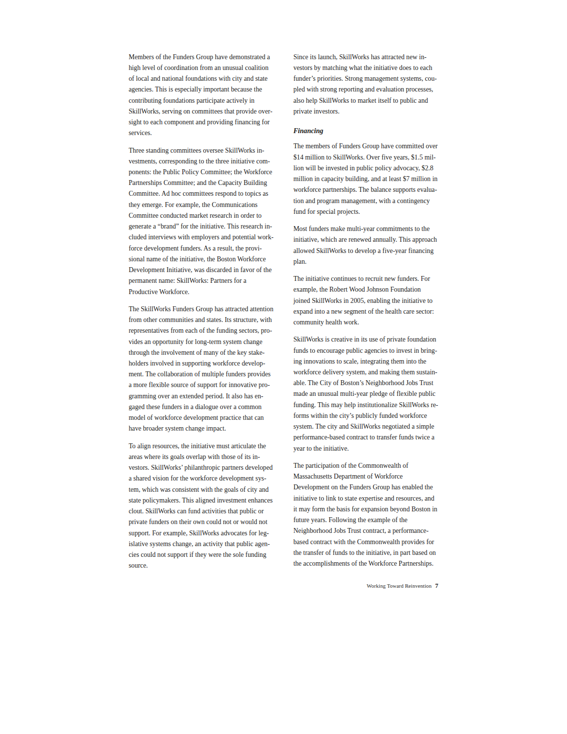Members of the Funders Group have demonstrated a high level of coordination from an unusual coalition of local and national foundations with city and state agencies. This is especially important because the contributing foundations participate actively in SkillWorks, serving on committees that provide oversight to each component and providing financing for services.
Three standing committees oversee SkillWorks investments, corresponding to the three initiative components: the Public Policy Committee; the Workforce Partnerships Committee; and the Capacity Building Committee. Ad hoc committees respond to topics as they emerge. For example, the Communications Committee conducted market research in order to generate a “brand” for the initiative. This research included interviews with employers and potential workforce development funders. As a result, the provisional name of the initiative, the Boston Workforce Development Initiative, was discarded in favor of the permanent name: SkillWorks: Partners for a Productive Workforce.
The SkillWorks Funders Group has attracted attention from other communities and states. Its structure, with representatives from each of the funding sectors, provides an opportunity for long-term system change through the involvement of many of the key stakeholders involved in supporting workforce development. The collaboration of multiple funders provides a more flexible source of support for innovative programming over an extended period. It also has engaged these funders in a dialogue over a common model of workforce development practice that can have broader system change impact.
To align resources, the initiative must articulate the areas where its goals overlap with those of its investors. SkillWorks’ philanthropic partners developed a shared vision for the workforce development system, which was consistent with the goals of city and state policymakers. This aligned investment enhances clout. SkillWorks can fund activities that public or private funders on their own could not or would not support. For example, SkillWorks advocates for legislative systems change, an activity that public agencies could not support if they were the sole funding source.
Since its launch, SkillWorks has attracted new investors by matching what the initiative does to each funder’s priorities. Strong management systems, coupled with strong reporting and evaluation processes, also help SkillWorks to market itself to public and private investors.
Financing
The members of Funders Group have committed over $14 million to SkillWorks. Over five years, $1.5 million will be invested in public policy advocacy, $2.8 million in capacity building, and at least $7 million in workforce partnerships. The balance supports evaluation and program management, with a contingency fund for special projects.
Most funders make multi-year commitments to the initiative, which are renewed annually. This approach allowed SkillWorks to develop a five-year financing plan.
The initiative continues to recruit new funders. For example, the Robert Wood Johnson Foundation joined SkillWorks in 2005, enabling the initiative to expand into a new segment of the health care sector: community health work.
SkillWorks is creative in its use of private foundation funds to encourage public agencies to invest in bringing innovations to scale, integrating them into the workforce delivery system, and making them sustainable. The City of Boston’s Neighborhood Jobs Trust made an unusual multi-year pledge of flexible public funding. This may help institutionalize SkillWorks reforms within the city’s publicly funded workforce system. The city and SkillWorks negotiated a simple performance-based contract to transfer funds twice a year to the initiative.
The participation of the Commonwealth of Massachusetts Department of Workforce Development on the Funders Group has enabled the initiative to link to state expertise and resources, and it may form the basis for expansion beyond Boston in future years. Following the example of the Neighborhood Jobs Trust contract, a performance-based contract with the Commonwealth provides for the transfer of funds to the initiative, in part based on the accomplishments of the Workforce Partnerships.
Working Toward Reinvention 7